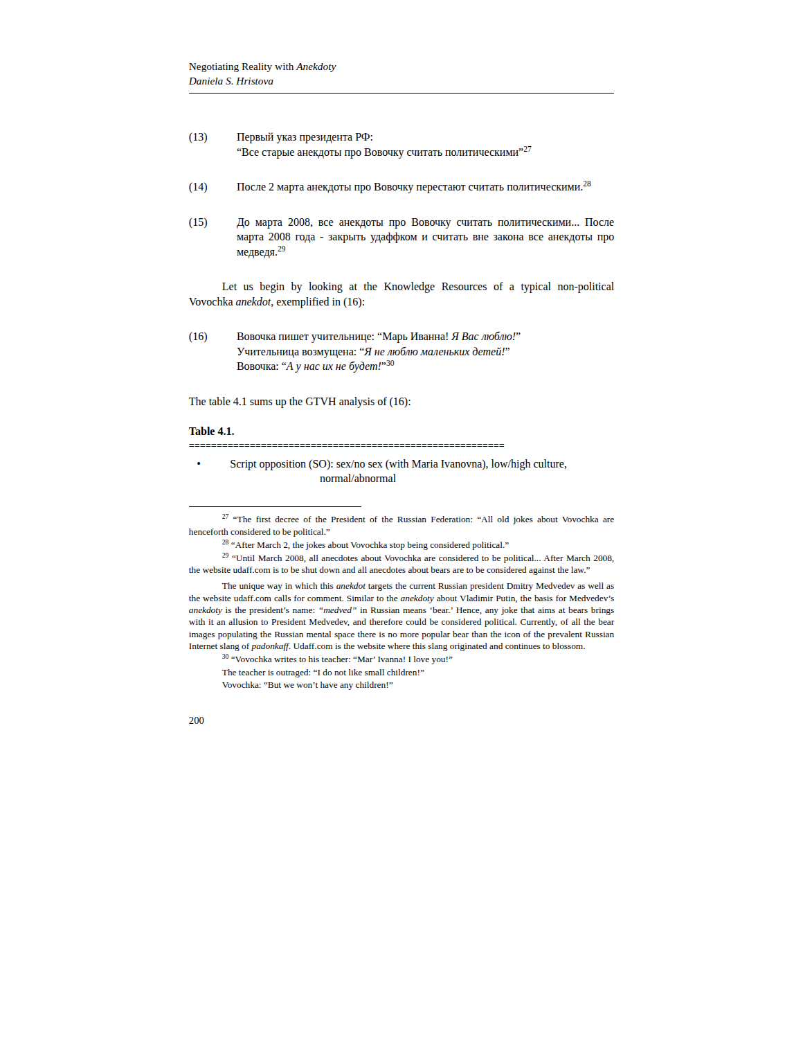Negotiating Reality with Anekdoty
Daniela S. Hristova
(13)
Первый указ президента РФ:
“Все старые анекдоты про Вовочку считать политическими”27
(14)
После 2 марта анекдоты про Вовочку перестают считать политическими.28
(15)
До марта 2008, все анекдоты про Вовочку считать политическими... После марта 2008 года - закрыть удаффком и считать вне закона все анекдоты про медведя.29
Let us begin by looking at the Knowledge Resources of a typical non-political Vovochka anekdot, exemplified in (16):
(16)
Вовочка пишет учительнице: “Марь Иванна! Я Вас люблю!”
Учительница возмущена: “Я не люблю маленьких детей!”
Вовочка: “А у нас их не будет!”30
The table 4.1 sums up the GTVH analysis of (16):
Table 4.1.
=========================================================
Script opposition (SO): sex/no sex (with Maria Ivanovna), low/high culture, normal/abnormal
27 “The first decree of the President of the Russian Federation: “All old jokes about Vovochka are henceforth considered to be political.”
28 “After March 2, the jokes about Vovochka stop being considered political.”
29 “Until March 2008, all anecdotes about Vovochka are considered to be political... After March 2008, the website udaff.com is to be shut down and all anecdotes about bears are to be considered against the law.”
The unique way in which this anekdot targets the current Russian president Dmitry Medvedev as well as the website udaff.com calls for comment. Similar to the anekdoty about Vladimir Putin, the basis for Medvedev’s anekdoty is the president’s name: “medved” in Russian means ‘bear.’ Hence, any joke that aims at bears brings with it an allusion to President Medvedev, and therefore could be considered political. Currently, of all the bear images populating the Russian mental space there is no more popular bear than the icon of the prevalent Russian Internet slang of padonkaff. Udaff.com is the website where this slang originated and continues to blossom.
30 “Vovochka writes to his teacher: “Mar’ Ivanna! I love you!”
The teacher is outraged: “I do not like small children!”
Vovochka: “But we won’t have any children!”
200